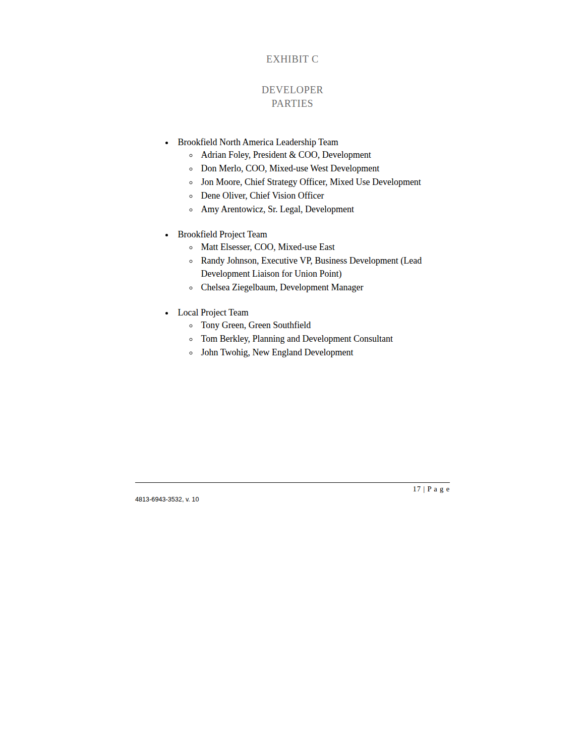EXHIBIT C
DEVELOPER
PARTIES
Brookfield North America Leadership Team
Adrian Foley, President & COO, Development
Don Merlo, COO, Mixed-use West Development
Jon Moore, Chief Strategy Officer, Mixed Use Development
Dene Oliver, Chief Vision Officer
Amy Arentowicz, Sr. Legal, Development
Brookfield Project Team
Matt Elsesser, COO, Mixed-use East
Randy Johnson, Executive VP, Business Development (Lead Development Liaison for Union Point)
Chelsea Ziegelbaum, Development Manager
Local Project Team
Tony Green, Green Southfield
Tom Berkley, Planning and Development Consultant
John Twohig, New England Development
17 | P a g e
4813-6943-3532, v. 10